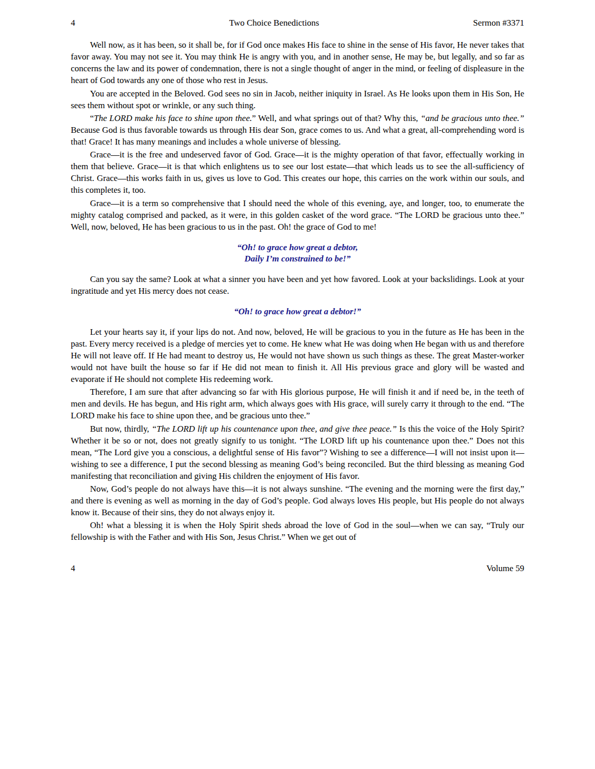4 Two Choice Benedictions Sermon #3371
Well now, as it has been, so it shall be, for if God once makes His face to shine in the sense of His favor, He never takes that favor away. You may not see it. You may think He is angry with you, and in another sense, He may be, but legally, and so far as concerns the law and its power of condemnation, there is not a single thought of anger in the mind, or feeling of displeasure in the heart of God towards any one of those who rest in Jesus.
You are accepted in the Beloved. God sees no sin in Jacob, neither iniquity in Israel. As He looks upon them in His Son, He sees them without spot or wrinkle, or any such thing.
“The LORD make his face to shine upon thee.” Well, and what springs out of that? Why this, “and be gracious unto thee.” Because God is thus favorable towards us through His dear Son, grace comes to us. And what a great, all-comprehending word is that! Grace! It has many meanings and includes a whole universe of blessing.
Grace—it is the free and undeserved favor of God. Grace—it is the mighty operation of that favor, effectually working in them that believe. Grace—it is that which enlightens us to see our lost estate—that which leads us to see the all-sufficiency of Christ. Grace—this works faith in us, gives us love to God. This creates our hope, this carries on the work within our souls, and this completes it, too.
Grace—it is a term so comprehensive that I should need the whole of this evening, aye, and longer, too, to enumerate the mighty catalog comprised and packed, as it were, in this golden casket of the word grace. “The LORD be gracious unto thee.” Well, now, beloved, He has been gracious to us in the past. Oh! the grace of God to me!
“Oh! to grace how great a debtor,
Daily I’m constrained to be!”
Can you say the same? Look at what a sinner you have been and yet how favored. Look at your backslidings. Look at your ingratitude and yet His mercy does not cease.
“Oh! to grace how great a debtor!”
Let your hearts say it, if your lips do not. And now, beloved, He will be gracious to you in the future as He has been in the past. Every mercy received is a pledge of mercies yet to come. He knew what He was doing when He began with us and therefore He will not leave off. If He had meant to destroy us, He would not have shown us such things as these. The great Master-worker would not have built the house so far if He did not mean to finish it. All His previous grace and glory will be wasted and evaporate if He should not complete His redeeming work.
Therefore, I am sure that after advancing so far with His glorious purpose, He will finish it and if need be, in the teeth of men and devils. He has begun, and His right arm, which always goes with His grace, will surely carry it through to the end. “The LORD make his face to shine upon thee, and be gracious unto thee.”
But now, thirdly, “The LORD lift up his countenance upon thee, and give thee peace.” Is this the voice of the Holy Spirit? Whether it be so or not, does not greatly signify to us tonight. “The LORD lift up his countenance upon thee.” Does not this mean, “The Lord give you a conscious, a delightful sense of His favor”? Wishing to see a difference—I will not insist upon it—wishing to see a difference, I put the second blessing as meaning God’s being reconciled. But the third blessing as meaning God manifesting that reconciliation and giving His children the enjoyment of His favor.
Now, God’s people do not always have this—it is not always sunshine. “The evening and the morning were the first day,” and there is evening as well as morning in the day of God’s people. God always loves His people, but His people do not always know it. Because of their sins, they do not always enjoy it.
Oh! what a blessing it is when the Holy Spirit sheds abroad the love of God in the soul—when we can say, “Truly our fellowship is with the Father and with His Son, Jesus Christ.” When we get out of
4 Volume 59